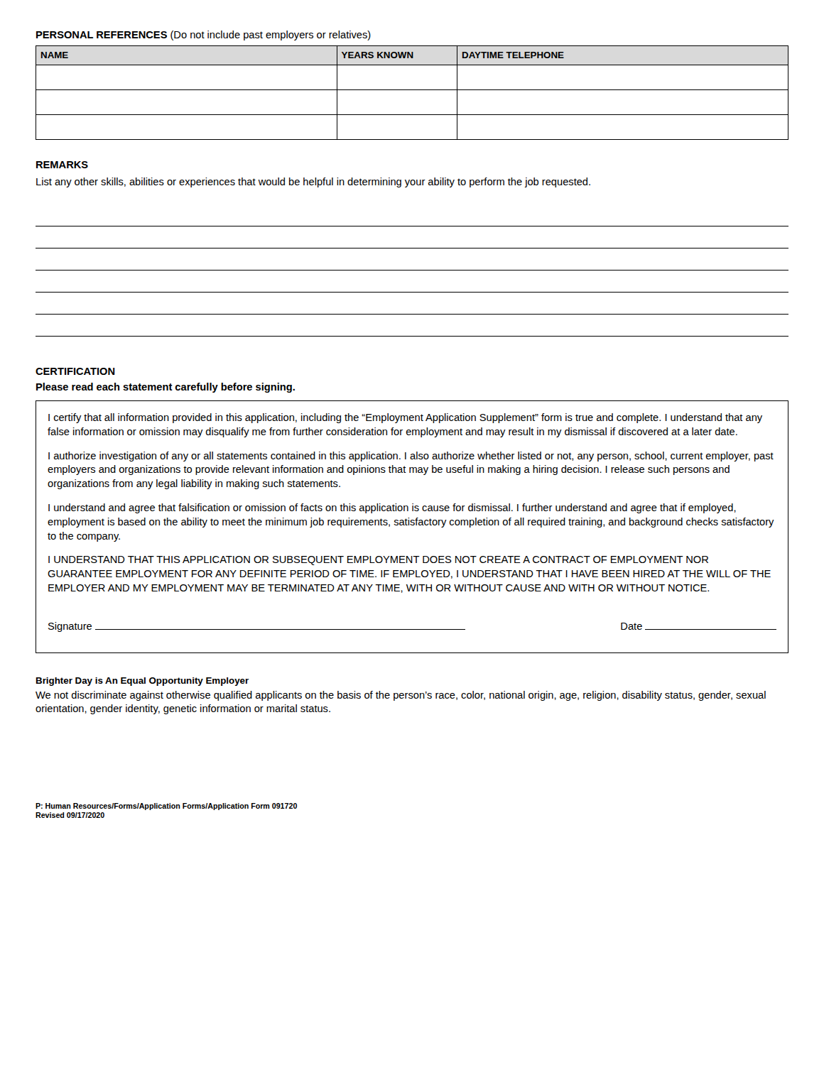PERSONAL REFERENCES (Do not include past employers or relatives)
| NAME | YEARS KNOWN | DAYTIME TELEPHONE |
| --- | --- | --- |
REMARKS
List any other skills, abilities or experiences that would be helpful in determining your ability to perform the job requested.
CERTIFICATION
Please read each statement carefully before signing.
I certify that all information provided in this application, including the “Employment Application Supplement” form is true and complete. I understand that any false information or omission may disqualify me from further consideration for employment and may result in my dismissal if discovered at a later date.
I authorize investigation of any or all statements contained in this application. I also authorize whether listed or not, any person, school, current employer, past employers and organizations to provide relevant information and opinions that may be useful in making a hiring decision. I release such persons and organizations from any legal liability in making such statements.
I understand and agree that falsification or omission of facts on this application is cause for dismissal. I further understand and agree that if employed, employment is based on the ability to meet the minimum job requirements, satisfactory completion of all required training, and background checks satisfactory to the company.
I understand that this application or subsequent employment does not create a contract of employment nor guarantee employment for any definite period of time. If employed, I understand that I have been hired at the will of the employer and my employment may be terminated at any time, with or without cause and with or without notice.
Signature
Date
Brighter Day is An Equal Opportunity Employer
We not discriminate against otherwise qualified applicants on the basis of the person’s race, color, national origin, age, religion, disability status, gender, sexual orientation, gender identity, genetic information or marital status.
P: Human Resources/Forms/Application Forms/Application Form 091720
Revised 09/17/2020